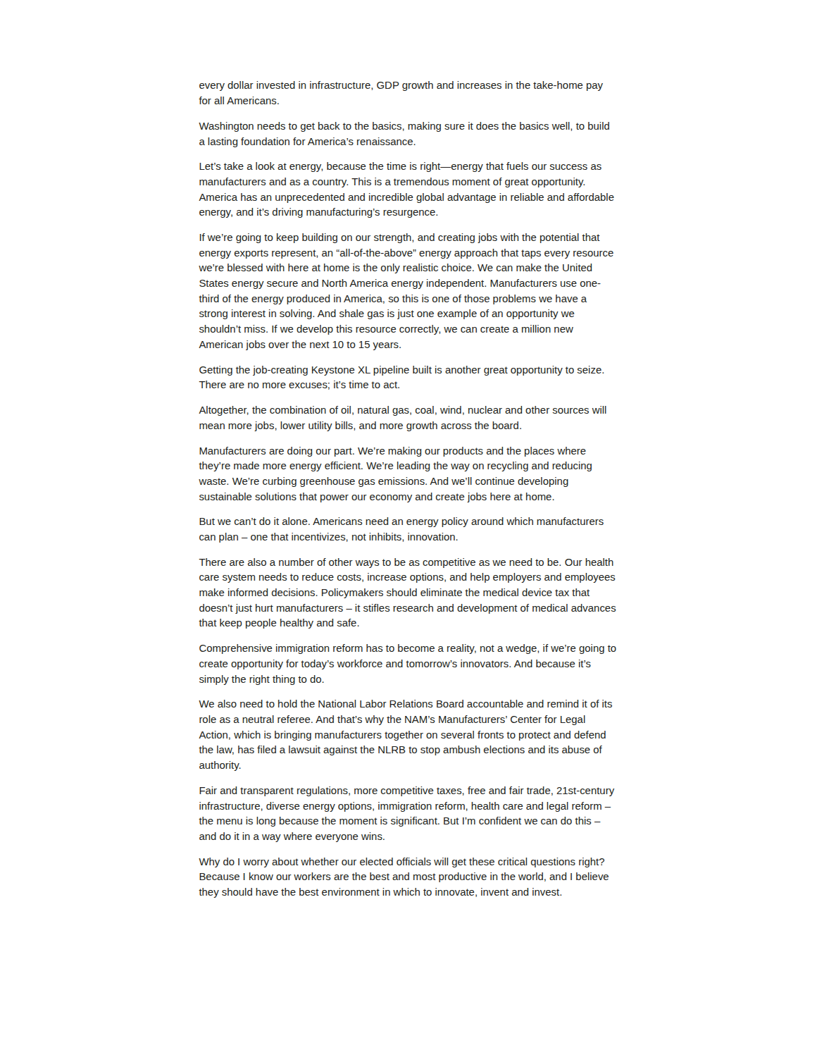every dollar invested in infrastructure, GDP growth and increases in the take-home pay for all Americans.
Washington needs to get back to the basics, making sure it does the basics well, to build a lasting foundation for America’s renaissance.
Let’s take a look at energy, because the time is right—energy that fuels our success as manufacturers and as a country. This is a tremendous moment of great opportunity. America has an unprecedented and incredible global advantage in reliable and affordable energy, and it’s driving manufacturing’s resurgence.
If we’re going to keep building on our strength, and creating jobs with the potential that energy exports represent, an “all-of-the-above” energy approach that taps every resource we’re blessed with here at home is the only realistic choice. We can make the United States energy secure and North America energy independent. Manufacturers use one-third of the energy produced in America, so this is one of those problems we have a strong interest in solving. And shale gas is just one example of an opportunity we shouldn’t miss. If we develop this resource correctly, we can create a million new American jobs over the next 10 to 15 years.
Getting the job-creating Keystone XL pipeline built is another great opportunity to seize. There are no more excuses; it’s time to act.
Altogether, the combination of oil, natural gas, coal, wind, nuclear and other sources will mean more jobs, lower utility bills, and more growth across the board.
Manufacturers are doing our part. We’re making our products and the places where they’re made more energy efficient. We’re leading the way on recycling and reducing waste. We’re curbing greenhouse gas emissions. And we’ll continue developing sustainable solutions that power our economy and create jobs here at home.
But we can’t do it alone. Americans need an energy policy around which manufacturers can plan – one that incentivizes, not inhibits, innovation.
There are also a number of other ways to be as competitive as we need to be. Our health care system needs to reduce costs, increase options, and help employers and employees make informed decisions. Policymakers should eliminate the medical device tax that doesn’t just hurt manufacturers – it stifles research and development of medical advances that keep people healthy and safe.
Comprehensive immigration reform has to become a reality, not a wedge, if we’re going to create opportunity for today’s workforce and tomorrow’s innovators. And because it’s simply the right thing to do.
We also need to hold the National Labor Relations Board accountable and remind it of its role as a neutral referee. And that’s why the NAM’s Manufacturers’ Center for Legal Action, which is bringing manufacturers together on several fronts to protect and defend the law, has filed a lawsuit against the NLRB to stop ambush elections and its abuse of authority.
Fair and transparent regulations, more competitive taxes, free and fair trade, 21st-century infrastructure, diverse energy options, immigration reform, health care and legal reform – the menu is long because the moment is significant. But I’m confident we can do this – and do it in a way where everyone wins.
Why do I worry about whether our elected officials will get these critical questions right? Because I know our workers are the best and most productive in the world, and I believe they should have the best environment in which to innovate, invent and invest.